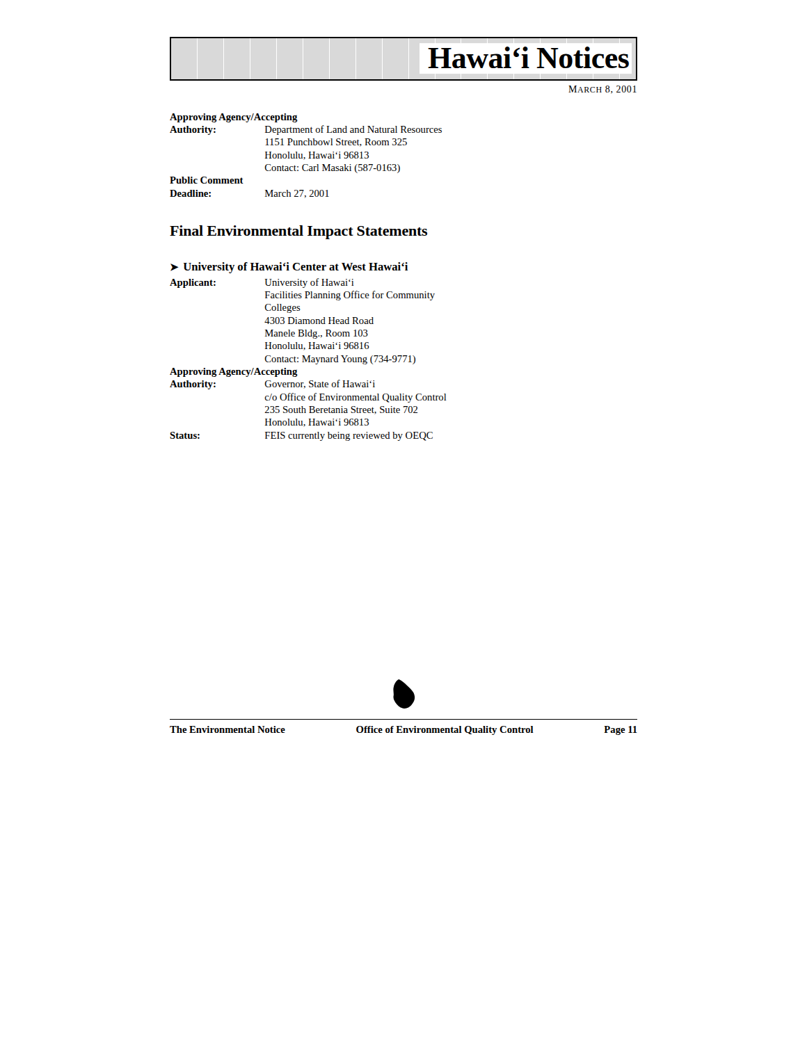Hawaiʻi Notices
MARCH 8, 2001
Approving Agency/Accepting
Authority:
Department of Land and Natural Resources
1151 Punchbowl Street, Room 325
Honolulu, Hawaiʻi 96813
Contact: Carl Masaki (587-0163)
Public Comment
Deadline:
March 27, 2001
Final Environmental Impact Statements
➤ University of Hawaiʻi Center at West Hawaiʻi
Applicant:
University of Hawaiʻi
Facilities Planning Office for Community
Colleges
4303 Diamond Head Road
Manele Bldg., Room 103
Honolulu, Hawaiʻi 96816
Contact: Maynard Young (734-9771)
Approving Agency/Accepting
Authority:
Governor, State of Hawaiʻi
c/o Office of Environmental Quality Control
235 South Beretania Street, Suite 702
Honolulu, Hawaiʻi 96813
Status:
FEIS currently being reviewed by OEQC
The Environmental Notice
Office of Environmental Quality Control
Page 11